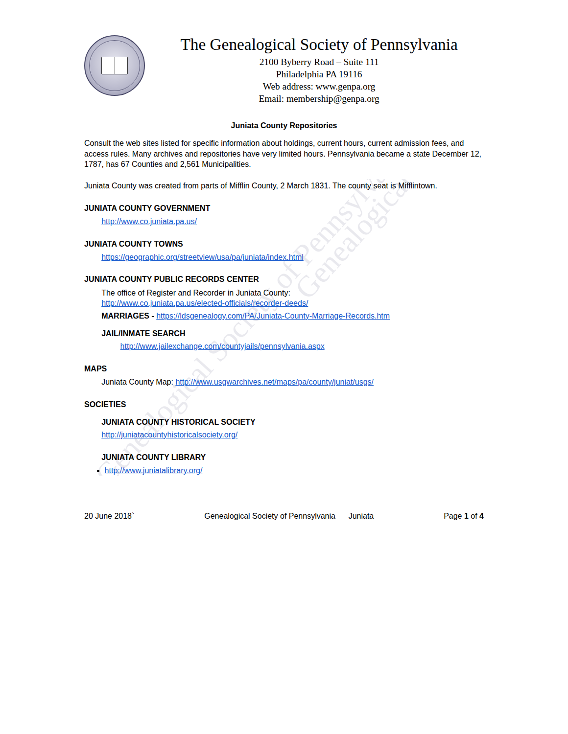The Genealogical Society of Pennsylvania
2100 Byberry Road – Suite 111
Philadelphia PA 19116
Web address: www.genpa.org
Email: membership@genpa.org
Genealogical Society of Pennsylvania Genealogical Society of Pennsylvania
Juniata County Repositories
Consult the web sites listed for specific information about holdings, current hours, current admission fees, and access rules. Many archives and repositories have very limited hours. Pennsylvania became a state December 12, 1787, has 67 Counties and 2,561 Municipalities.
Juniata County was created from parts of Mifflin County, 2 March 1831. The county seat is Mifflintown.
JUNIATA COUNTY GOVERNMENT
http://www.co.juniata.pa.us/
JUNIATA COUNTY TOWNS
https://geographic.org/streetview/usa/pa/juniata/index.html
JUNIATA COUNTY PUBLIC RECORDS CENTER
The office of Register and Recorder in Juniata County:
http://www.co.juniata.pa.us/elected-officials/recorder-deeds/
MARRIAGES - https://ldsgenealogy.com/PA/Juniata-County-Marriage-Records.htm
JAIL/INMATE SEARCH
http://www.jailexchange.com/countyjails/pennsylvania.aspx
MAPS
Juniata County Map: http://www.usgwarchives.net/maps/pa/county/juniat/usgs/
SOCIETIES
JUNIATA COUNTY HISTORICAL SOCIETY
http://juniatacountyhistoricalsociety.org/
JUNIATA COUNTY LIBRARY
http://www.juniatalibrary.org/
20 June 2018`
Genealogical Society of Pennsylvania Juniata
Page 1 of 4